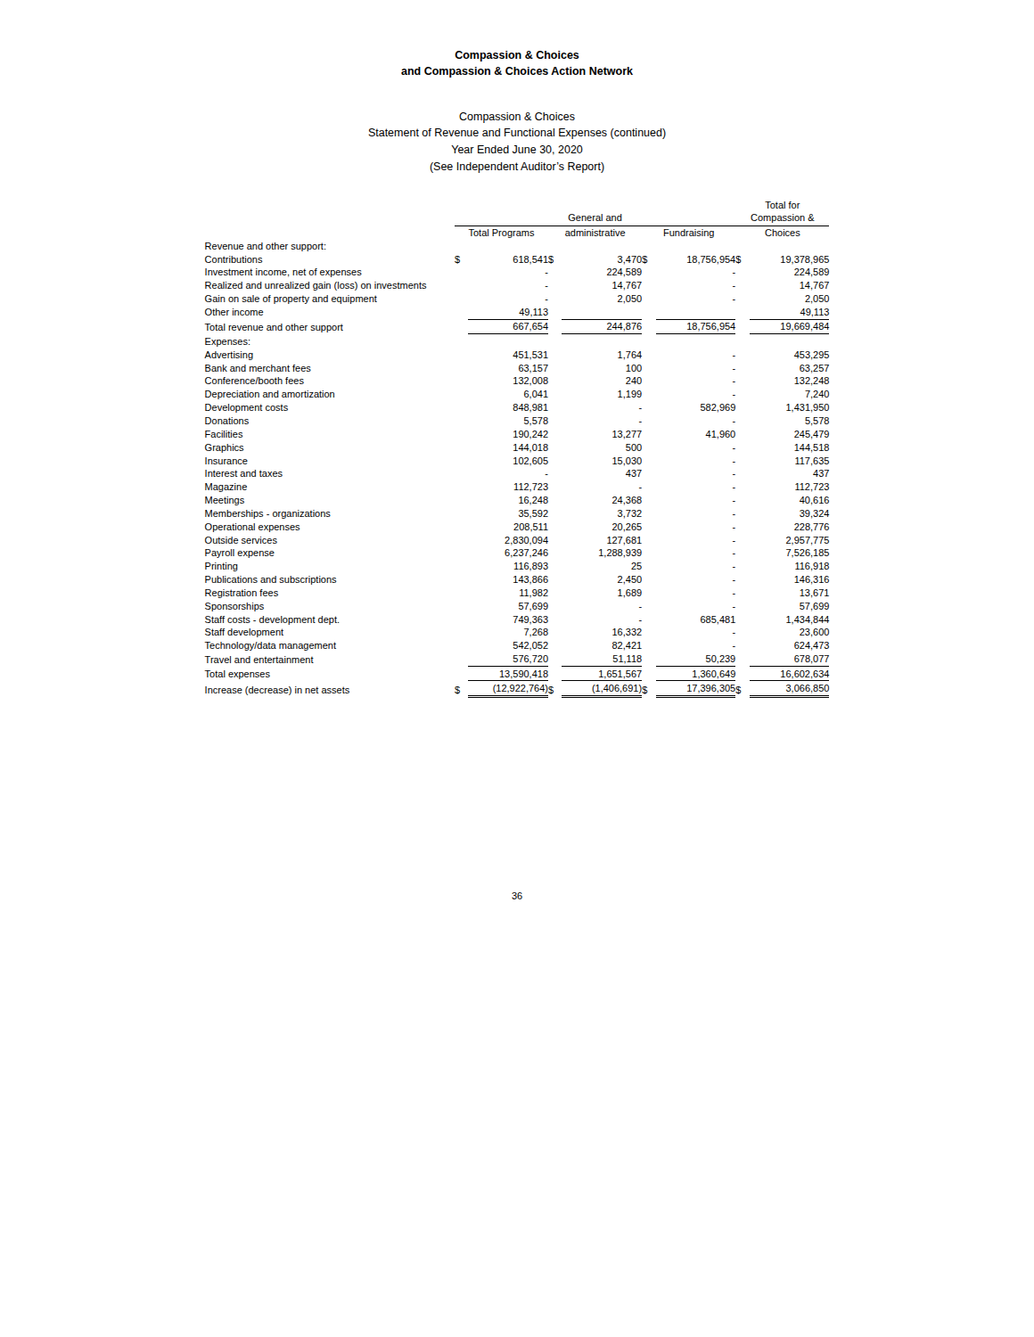Compassion & Choices
and Compassion & Choices Action Network
Compassion & Choices
Statement of Revenue and Functional Expenses (continued)
Year Ended June 30, 2020
(See Independent Auditor’s Report)
| | | General and | | Total for Compassion & |
| --- | --- | --- | --- | --- |
| | Total Programs | administrative | Fundraising | Choices |
| Revenue and other support: | |
| Contributions | $ | 618,541 | $ | 3,470 | $ | 18,756,954 | $ | 19,378,965 |
| Investment income, net of expenses | | - | | 224,589 | | - | | 224,589 |
| Realized and unrealized gain (loss) on investments | | - | | 14,767 | | - | | 14,767 |
| Gain on sale of property and equipment | | - | | 2,050 | | - | | 2,050 |
| Other income | | 49,113 | | | | | | 49,113 |
| Total revenue and other support | | 667,654 | | 244,876 | | 18,756,954 | | 19,669,484 |
| Expenses: | |
| Advertising | | 451,531 | | 1,764 | | - | | 453,295 |
| Bank and merchant fees | | 63,157 | | 100 | | - | | 63,257 |
| Conference/booth fees | | 132,008 | | 240 | | - | | 132,248 |
| Depreciation and amortization | | 6,041 | | 1,199 | | - | | 7,240 |
| Development costs | | 848,981 | | - | | 582,969 | | 1,431,950 |
| Donations | | 5,578 | | - | | - | | 5,578 |
| Facilities | | 190,242 | | 13,277 | | 41,960 | | 245,479 |
| Graphics | | 144,018 | | 500 | | - | | 144,518 |
| Insurance | | 102,605 | | 15,030 | | - | | 117,635 |
| Interest and taxes | | - | | 437 | | - | | 437 |
| Magazine | | 112,723 | | - | | - | | 112,723 |
| Meetings | | 16,248 | | 24,368 | | - | | 40,616 |
| Memberships - organizations | | 35,592 | | 3,732 | | - | | 39,324 |
| Operational expenses | | 208,511 | | 20,265 | | - | | 228,776 |
| Outside services | | 2,830,094 | | 127,681 | | - | | 2,957,775 |
| Payroll expense | | 6,237,246 | | 1,288,939 | | - | | 7,526,185 |
| Printing | | 116,893 | | 25 | | - | | 116,918 |
| Publications and subscriptions | | 143,866 | | 2,450 | | - | | 146,316 |
| Registration fees | | 11,982 | | 1,689 | | - | | 13,671 |
| Sponsorships | | 57,699 | | - | | - | | 57,699 |
| Staff costs - development dept. | | 749,363 | | - | | 685,481 | | 1,434,844 |
| Staff development | | 7,268 | | 16,332 | | - | | 23,600 |
| Technology/data management | | 542,052 | | 82,421 | | - | | 624,473 |
| Travel and entertainment | | 576,720 | | 51,118 | | 50,239 | | 678,077 |
| Total expenses | | 13,590,418 | | 1,651,567 | | 1,360,649 | | 16,602,634 |
| Increase (decrease) in net assets | $ | (12,922,764) | $ | (1,406,691) | $ | 17,396,305 | $ | 3,066,850 |
36